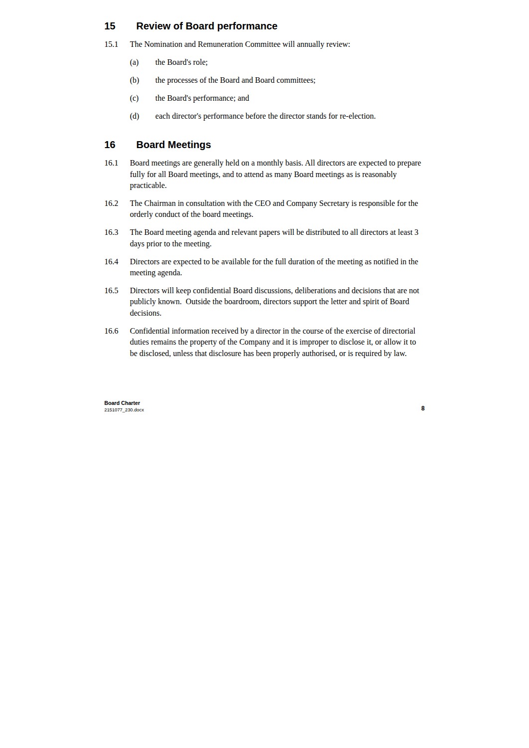15 Review of Board performance
15.1 The Nomination and Remuneration Committee will annually review:
(a) the Board's role;
(b) the processes of the Board and Board committees;
(c) the Board's performance; and
(d) each director's performance before the director stands for re-election.
16 Board Meetings
16.1 Board meetings are generally held on a monthly basis. All directors are expected to prepare fully for all Board meetings, and to attend as many Board meetings as is reasonably practicable.
16.2 The Chairman in consultation with the CEO and Company Secretary is responsible for the orderly conduct of the board meetings.
16.3 The Board meeting agenda and relevant papers will be distributed to all directors at least 3 days prior to the meeting.
16.4 Directors are expected to be available for the full duration of the meeting as notified in the meeting agenda.
16.5 Directors will keep confidential Board discussions, deliberations and decisions that are not publicly known. Outside the boardroom, directors support the letter and spirit of Board decisions.
16.6 Confidential information received by a director in the course of the exercise of directorial duties remains the property of the Company and it is improper to disclose it, or allow it to be disclosed, unless that disclosure has been properly authorised, or is required by law.
Board Charter
2151077_230.docx
8